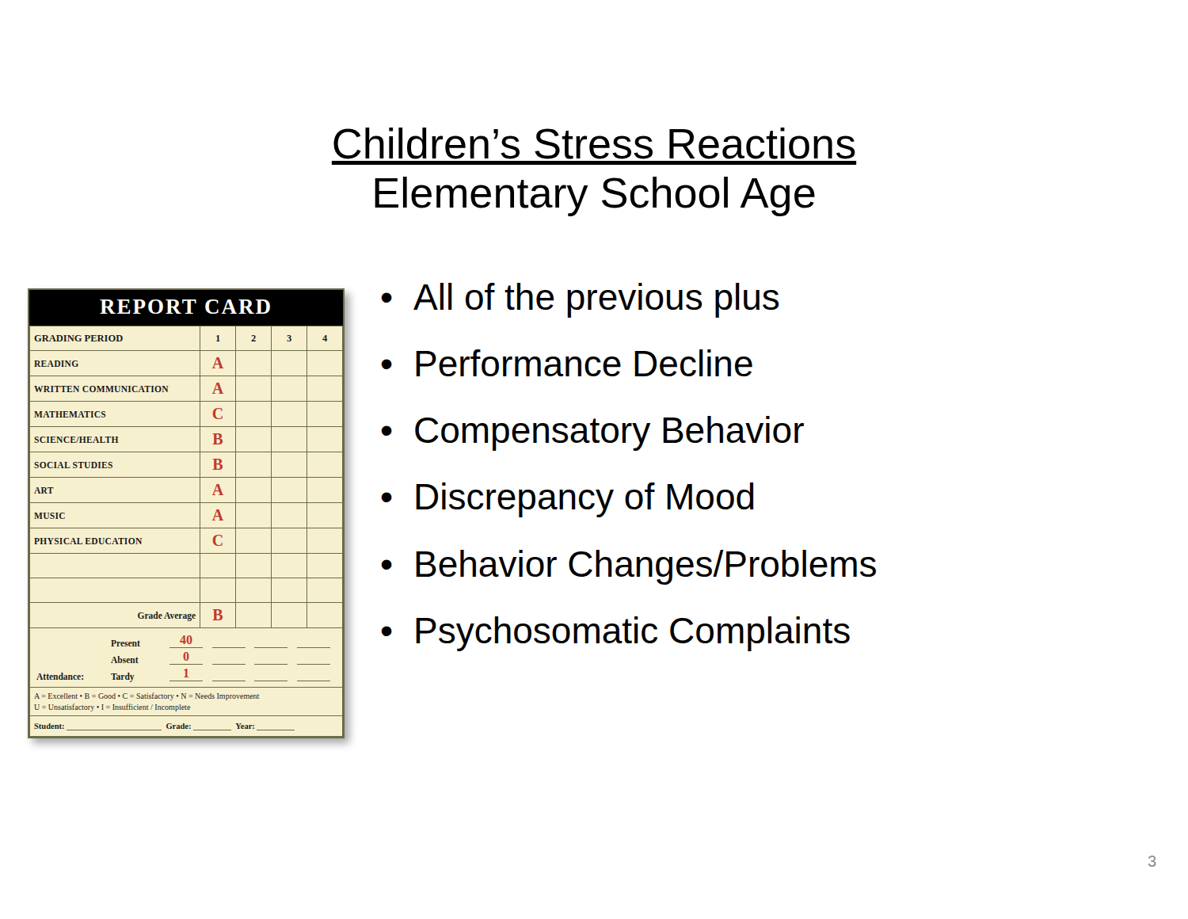Children’s Stress Reactions Elementary School Age
REPORT CARD
| GRADING PERIOD | 1 | 2 | 3 | 4 |
| --- | --- | --- | --- | --- |
| Reading | A | | | |
| Written Communication | A | | | |
| Mathematics | C | | | |
| Science/Health | B | | | |
| Social Studies | B | | | |
| Art | A | | | |
| Music | A | | | |
| Physical Education | C | | | |
| Grade Average | B | | | |
| Attendance: | Present | 40 | | | |
| Absent | 0 | | | |
| Tardy | 1 | | | |
A = Excellent • B = Good • C = Satisfactory • N = Needs Improvement
U = Unsatisfactory • I = Insufficient / Incomplete
Student: Grade: Year:
All of the previous plus
Performance Decline
Compensatory Behavior
Discrepancy of Mood
Behavior Changes/Problems
Psychosomatic Complaints
3